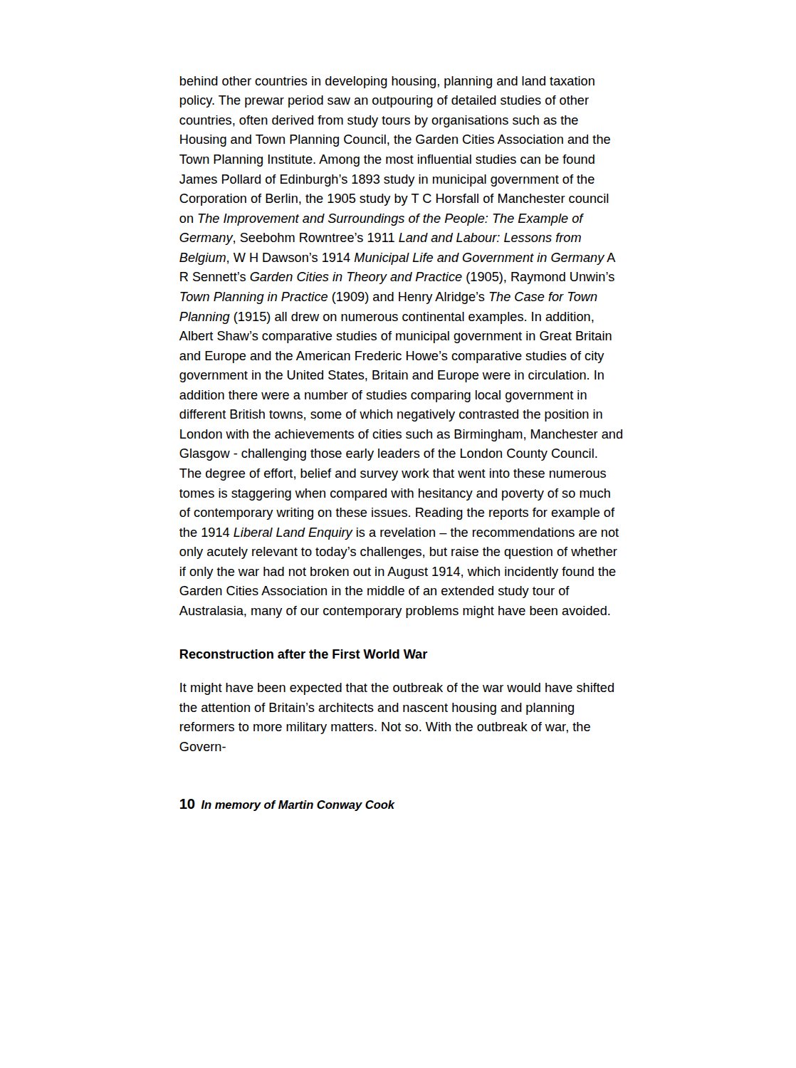behind other countries in developing housing, planning and land taxation policy. The prewar period saw an outpouring of detailed studies of other countries, often derived from study tours by organisations such as the Housing and Town Planning Council, the Garden Cities Association and the Town Planning Institute. Among the most influential studies can be found James Pollard of Edinburgh’s 1893 study in municipal government of the Corporation of Berlin, the 1905 study by T C Horsfall of Manchester council on The Improvement and Surroundings of the People: The Example of Germany, Seebohm Rowntree’s 1911 Land and Labour: Lessons from Belgium, W H Dawson’s 1914 Municipal Life and Government in Germany A R Sennett’s Garden Cities in Theory and Practice (1905), Raymond Unwin’s Town Planning in Practice (1909) and Henry Alridge’s The Case for Town Planning (1915) all drew on numerous continental examples. In addition, Albert Shaw’s comparative studies of municipal government in Great Britain and Europe and the American Frederic Howe’s comparative studies of city government in the United States, Britain and Europe were in circulation. In addition there were a number of studies comparing local government in different British towns, some of which negatively contrasted the position in London with the achievements of cities such as Birmingham, Manchester and Glasgow - challenging those early leaders of the London County Council. The degree of effort, belief and survey work that went into these numerous tomes is staggering when compared with hesitancy and poverty of so much of contemporary writing on these issues. Reading the reports for example of the 1914 Liberal Land Enquiry is a revelation – the recommendations are not only acutely relevant to today’s challenges, but raise the question of whether if only the war had not broken out in August 1914, which incidently found the Garden Cities Association in the middle of an extended study tour of Australasia, many of our contemporary problems might have been avoided.
Reconstruction after the First World War
It might have been expected that the outbreak of the war would have shifted the attention of Britain’s architects and nascent housing and planning reformers to more military matters. Not so. With the outbreak of war, the Govern-
10 In memory of Martin Conway Cook